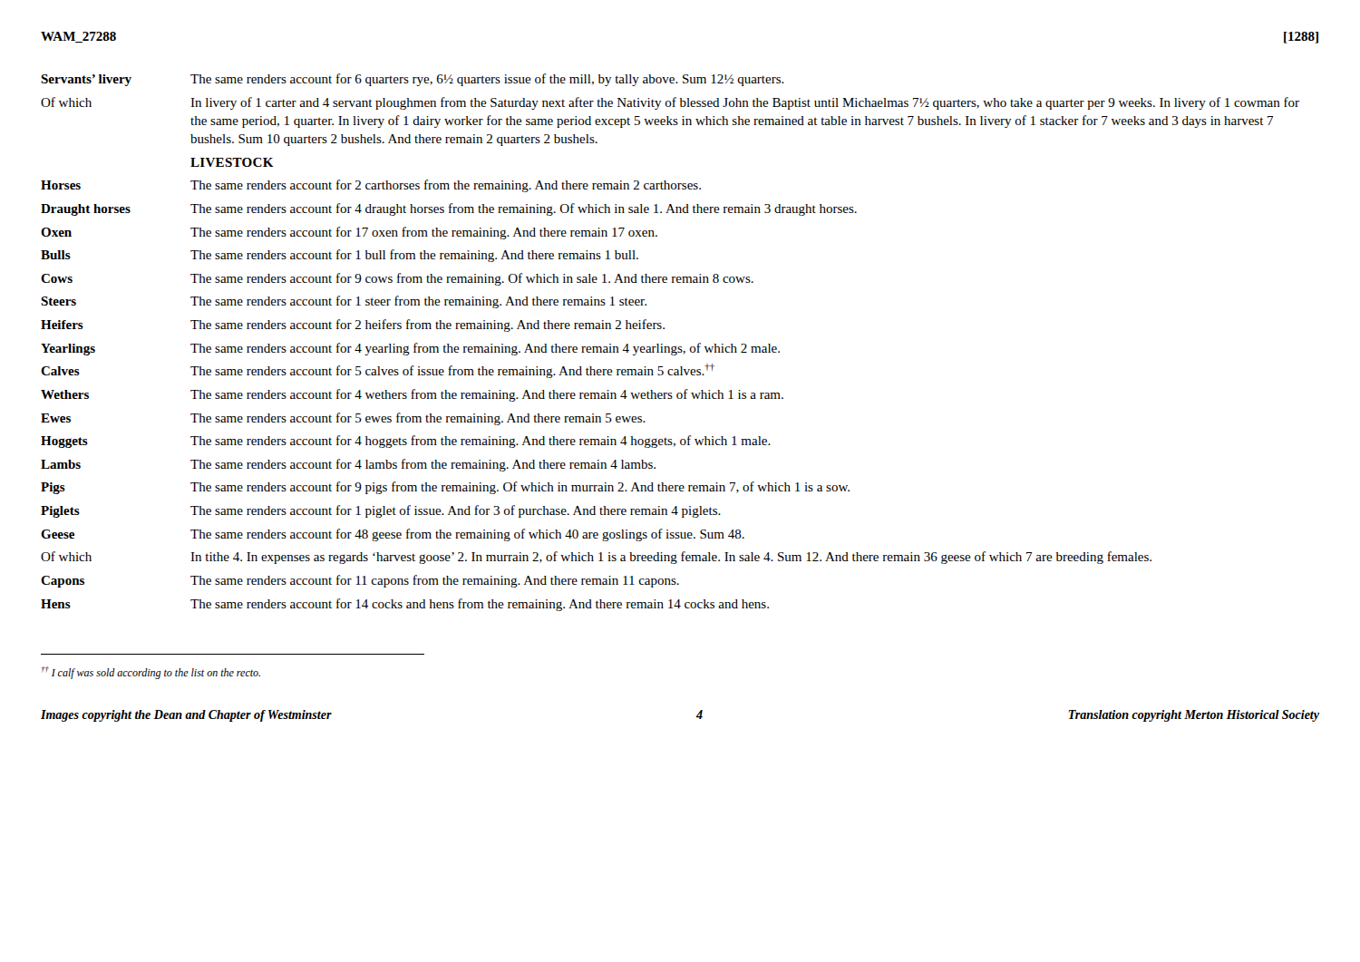WAM_27288 [1288]
| Servants’ livery | The same renders account for 6 quarters rye, 6½ quarters issue of the mill, by tally above. Sum 12½ quarters. |
| Of which | In livery of 1 carter and 4 servant ploughmen from the Saturday next after the Nativity of blessed John the Baptist until Michaelmas 7½ quarters, who take a quarter per 9 weeks. In livery of 1 cowman for the same period, 1 quarter. In livery of 1 dairy worker for the same period except 5 weeks in which she remained at table in harvest 7 bushels. In livery of 1 stacker for 7 weeks and 3 days in harvest 7 bushels. Sum 10 quarters 2 bushels. And there remain 2 quarters 2 bushels. |
| | LIVESTOCK |
| Horses | The same renders account for 2 carthorses from the remaining. And there remain 2 carthorses. |
| Draught horses | The same renders account for 4 draught horses from the remaining. Of which in sale 1. And there remain 3 draught horses. |
| Oxen | The same renders account for 17 oxen from the remaining. And there remain 17 oxen. |
| Bulls | The same renders account for 1 bull from the remaining. And there remains 1 bull. |
| Cows | The same renders account for 9 cows from the remaining. Of which in sale 1. And there remain 8 cows. |
| Steers | The same renders account for 1 steer from the remaining. And there remains 1 steer. |
| Heifers | The same renders account for 2 heifers from the remaining. And there remain 2 heifers. |
| Yearlings | The same renders account for 4 yearling from the remaining. And there remain 4 yearlings, of which 2 male. |
| Calves | The same renders account for 5 calves of issue from the remaining. And there remain 5 calves. †† |
| Wethers | The same renders account for 4 wethers from the remaining. And there remain 4 wethers of which 1 is a ram. |
| Ewes | The same renders account for 5 ewes from the remaining. And there remain 5 ewes. |
| Hoggets | The same renders account for 4 hoggets from the remaining. And there remain 4 hoggets, of which 1 male. |
| Lambs | The same renders account for 4 lambs from the remaining. And there remain 4 lambs. |
| Pigs | The same renders account for 9 pigs from the remaining. Of which in murrain 2. And there remain 7, of which 1 is a sow. |
| Piglets | The same renders account for 1 piglet of issue. And for 3 of purchase. And there remain 4 piglets. |
| Geese | The same renders account for 48 geese from the remaining of which 40 are goslings of issue. Sum 48. |
| Of which | In tithe 4. In expenses as regards ‘harvest goose’ 2. In murrain 2, of which 1 is a breeding female. In sale 4. Sum 12. And there remain 36 geese of which 7 are breeding females. |
| Capons | The same renders account for 11 capons from the remaining. And there remain 11 capons. |
| Hens | The same renders account for 14 cocks and hens from the remaining. And there remain 14 cocks and hens. |
†† I calf was sold according to the list on the recto.
Images copyright the Dean and Chapter of Westminster 4 Translation copyright Merton Historical Society